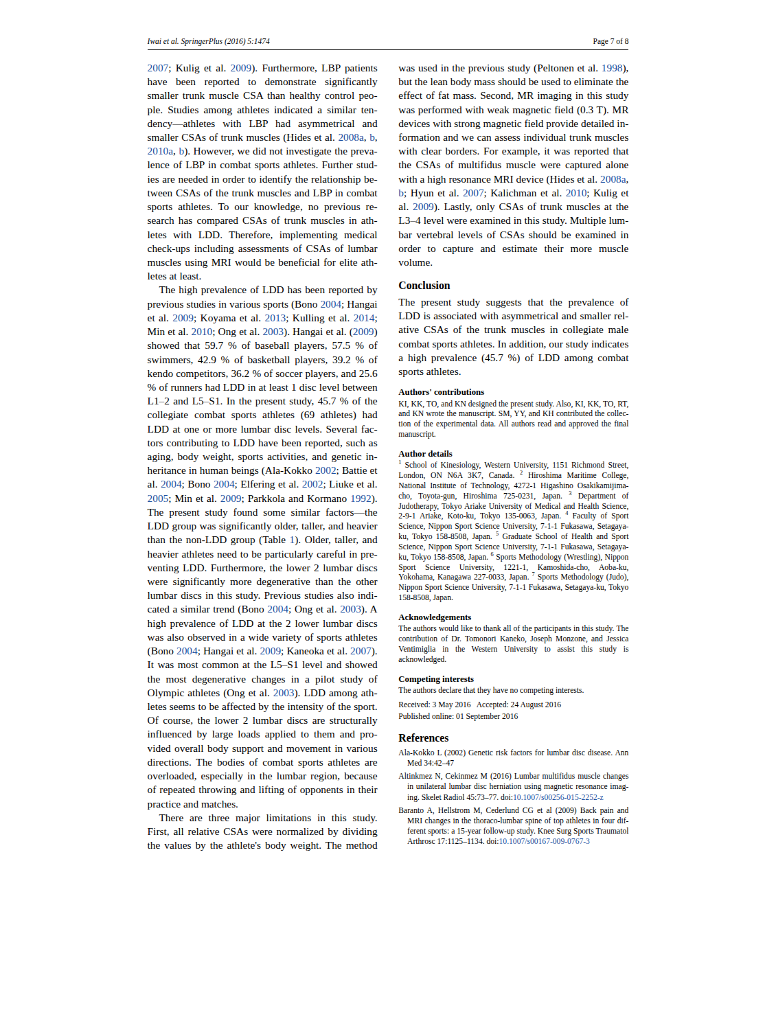Iwai et al. SpringerPlus (2016) 5:1474
Page 7 of 8
2007; Kulig et al. 2009). Furthermore, LBP patients have been reported to demonstrate significantly smaller trunk muscle CSA than healthy control people. Studies among athletes indicated a similar tendency—athletes with LBP had asymmetrical and smaller CSAs of trunk muscles (Hides et al. 2008a, b, 2010a, b). However, we did not investigate the prevalence of LBP in combat sports athletes. Further studies are needed in order to identify the relationship between CSAs of the trunk muscles and LBP in combat sports athletes. To our knowledge, no previous research has compared CSAs of trunk muscles in athletes with LDD. Therefore, implementing medical check-ups including assessments of CSAs of lumbar muscles using MRI would be beneficial for elite athletes at least.
The high prevalence of LDD has been reported by previous studies in various sports (Bono 2004; Hangai et al. 2009; Koyama et al. 2013; Kulling et al. 2014; Min et al. 2010; Ong et al. 2003). Hangai et al. (2009) showed that 59.7 % of baseball players, 57.5 % of swimmers, 42.9 % of basketball players, 39.2 % of kendo competitors, 36.2 % of soccer players, and 25.6 % of runners had LDD in at least 1 disc level between L1–2 and L5–S1. In the present study, 45.7 % of the collegiate combat sports athletes (69 athletes) had LDD at one or more lumbar disc levels. Several factors contributing to LDD have been reported, such as aging, body weight, sports activities, and genetic inheritance in human beings (Ala-Kokko 2002; Battie et al. 2004; Bono 2004; Elfering et al. 2002; Liuke et al. 2005; Min et al. 2009; Parkkola and Kormano 1992). The present study found some similar factors—the LDD group was significantly older, taller, and heavier than the non-LDD group (Table 1). Older, taller, and heavier athletes need to be particularly careful in preventing LDD. Furthermore, the lower 2 lumbar discs were significantly more degenerative than the other lumbar discs in this study. Previous studies also indicated a similar trend (Bono 2004; Ong et al. 2003). A high prevalence of LDD at the 2 lower lumbar discs was also observed in a wide variety of sports athletes (Bono 2004; Hangai et al. 2009; Kaneoka et al. 2007). It was most common at the L5–S1 level and showed the most degenerative changes in a pilot study of Olympic athletes (Ong et al. 2003). LDD among athletes seems to be affected by the intensity of the sport. Of course, the lower 2 lumbar discs are structurally influenced by large loads applied to them and provided overall body support and movement in various directions. The bodies of combat sports athletes are overloaded, especially in the lumbar region, because of repeated throwing and lifting of opponents in their practice and matches.
There are three major limitations in this study. First, all relative CSAs were normalized by dividing the values by the athlete's body weight. The method was used in the previous study (Peltonen et al. 1998), but the lean body mass should be used to eliminate the effect of fat mass. Second, MR imaging in this study was performed with weak magnetic field (0.3 T). MR devices with strong magnetic field provide detailed information and we can assess individual trunk muscles with clear borders. For example, it was reported that the CSAs of multifidus muscle were captured alone with a high resonance MRI device (Hides et al. 2008a, b; Hyun et al. 2007; Kalichman et al. 2010; Kulig et al. 2009). Lastly, only CSAs of trunk muscles at the L3–4 level were examined in this study. Multiple lumbar vertebral levels of CSAs should be examined in order to capture and estimate their more muscle volume.
Conclusion
The present study suggests that the prevalence of LDD is associated with asymmetrical and smaller relative CSAs of the trunk muscles in collegiate male combat sports athletes. In addition, our study indicates a high prevalence (45.7 %) of LDD among combat sports athletes.
Authors' contributions
KI, KK, TO, and KN designed the present study. Also, KI, KK, TO, RT, and KN wrote the manuscript. SM, YY, and KH contributed the collection of the experimental data. All authors read and approved the final manuscript.
Author details
1 School of Kinesiology, Western University, 1151 Richmond Street, London, ON N6A 3K7, Canada. 2 Hiroshima Maritime College, National Institute of Technology, 4272-1 Higashino Osakikamijima-cho, Toyota-gun, Hiroshima 725-0231, Japan. 3 Department of Judotherapy, Tokyo Ariake University of Medical and Health Science, 2-9-1 Ariake, Koto-ku, Tokyo 135-0063, Japan. 4 Faculty of Sport Science, Nippon Sport Science University, 7-1-1 Fukasawa, Setagaya-ku, Tokyo 158-8508, Japan. 5 Graduate School of Health and Sport Science, Nippon Sport Science University, 7-1-1 Fukasawa, Setagaya-ku, Tokyo 158-8508, Japan. 6 Sports Methodology (Wrestling), Nippon Sport Science University, 1221-1, Kamoshida-cho, Aoba-ku, Yokohama, Kanagawa 227-0033, Japan. 7 Sports Methodology (Judo), Nippon Sport Science University, 7-1-1 Fukasawa, Setagaya-ku, Tokyo 158-8508, Japan.
Acknowledgements
The authors would like to thank all of the participants in this study. The contribution of Dr. Tomonori Kaneko, Joseph Monzone, and Jessica Ventimiglia in the Western University to assist this study is acknowledged.
Competing interests
The authors declare that they have no competing interests.
Received: 3 May 2016 Accepted: 24 August 2016
Published online: 01 September 2016
References
Ala-Kokko L (2002) Genetic risk factors for lumbar disc disease. Ann Med 34:42–47
Altinkmez N, Cekinmez M (2016) Lumbar multifidus muscle changes in unilateral lumbar disc herniation using magnetic resonance imaging. Skelet Radiol 45:73–77. doi:10.1007/s00256-015-2252-z
Baranto A, Hellstrom M, Cederlund CG et al (2009) Back pain and MRI changes in the thoraco-lumbar spine of top athletes in four different sports: a 15-year follow-up study. Knee Surg Sports Traumatol Arthrosc 17:1125–1134. doi:10.1007/s00167-009-0767-3